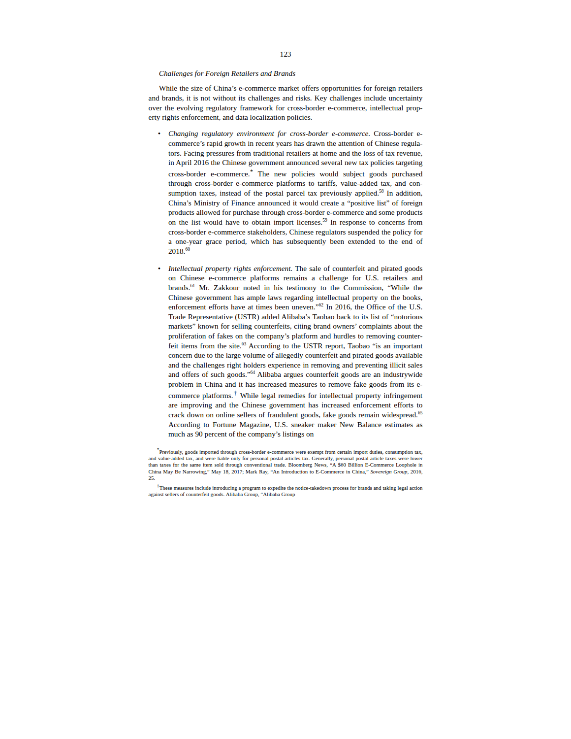123
Challenges for Foreign Retailers and Brands
While the size of China’s e-commerce market offers opportunities for foreign retailers and brands, it is not without its challenges and risks. Key challenges include uncertainty over the evolving regulatory framework for cross-border e-commerce, intellectual property rights enforcement, and data localization policies.
Changing regulatory environment for cross-border e-commerce. Cross-border e-commerce’s rapid growth in recent years has drawn the attention of Chinese regulators. Facing pressures from traditional retailers at home and the loss of tax revenue, in April 2016 the Chinese government announced several new tax policies targeting cross-border e-commerce.* The new policies would subject goods purchased through cross-border e-commerce platforms to tariffs, value-added tax, and consumption taxes, instead of the postal parcel tax previously applied.58 In addition, China’s Ministry of Finance announced it would create a “positive list” of foreign products allowed for purchase through cross-border e-commerce and some products on the list would have to obtain import licenses.59 In response to concerns from cross-border e-commerce stakeholders, Chinese regulators suspended the policy for a one-year grace period, which has subsequently been extended to the end of 2018.60
Intellectual property rights enforcement. The sale of counterfeit and pirated goods on Chinese e-commerce platforms remains a challenge for U.S. retailers and brands.61 Mr. Zakkour noted in his testimony to the Commission, “While the Chinese government has ample laws regarding intellectual property on the books, enforcement efforts have at times been uneven.”62 In 2016, the Office of the U.S. Trade Representative (USTR) added Alibaba’s Taobao back to its list of “notorious markets” known for selling counterfeits, citing brand owners’ complaints about the proliferation of fakes on the company’s platform and hurdles to removing counterfeit items from the site.63 According to the USTR report, Taobao “is an important concern due to the large volume of allegedly counterfeit and pirated goods available and the challenges right holders experience in removing and preventing illicit sales and offers of such goods.”64 Alibaba argues counterfeit goods are an industrywide problem in China and it has increased measures to remove fake goods from its e-commerce platforms.† While legal remedies for intellectual property infringement are improving and the Chinese government has increased enforcement efforts to crack down on online sellers of fraudulent goods, fake goods remain widespread.65 According to Fortune Magazine, U.S. sneaker maker New Balance estimates as much as 90 percent of the company’s listings on
*Previously, goods imported through cross-border e-commerce were exempt from certain import duties, consumption tax, and value-added tax, and were liable only for personal postal articles tax. Generally, personal postal article taxes were lower than taxes for the same item sold through conventional trade. Bloomberg News, “A $60 Billion E-Commerce Loophole in China May Be Narrowing,” May 18, 2017; Mark Ray, “An Introduction to E-Commerce in China,” Sovereign Group, 2016, 25.
†These measures include introducing a program to expedite the notice-takedown process for brands and taking legal action against sellers of counterfeit goods. Alibaba Group, “Alibaba Group